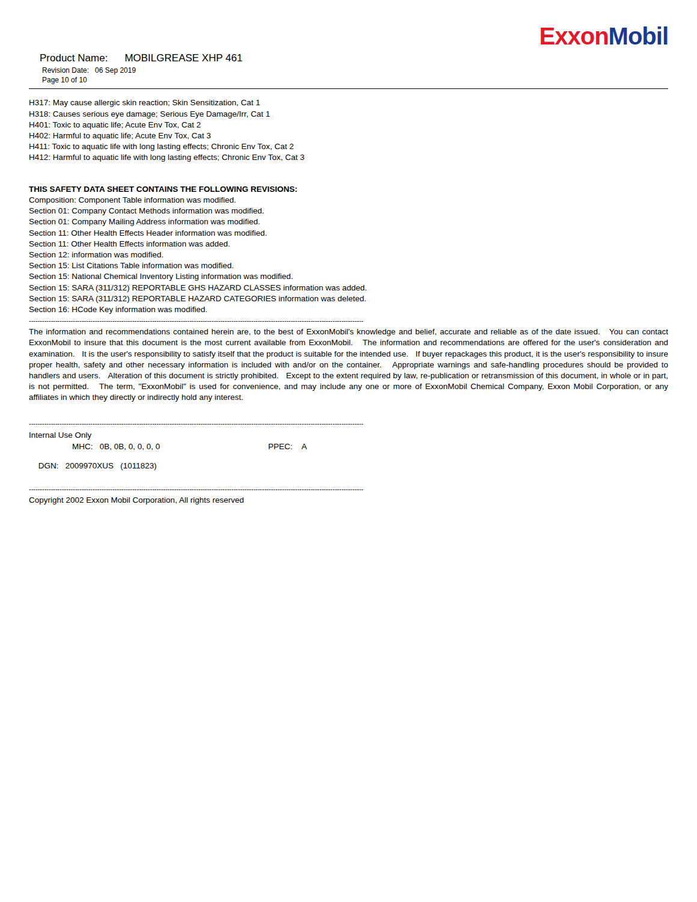Exxon Mobil
Product Name: MOBILGREASE XHP 461
Revision Date: 06 Sep 2019
Page 10 of 10
H317: May cause allergic skin reaction; Skin Sensitization, Cat 1
H318: Causes serious eye damage; Serious Eye Damage/Irr, Cat 1
H401: Toxic to aquatic life; Acute Env Tox, Cat 2
H402: Harmful to aquatic life; Acute Env Tox, Cat 3
H411: Toxic to aquatic life with long lasting effects; Chronic Env Tox, Cat 2
H412: Harmful to aquatic life with long lasting effects; Chronic Env Tox, Cat 3
THIS SAFETY DATA SHEET CONTAINS THE FOLLOWING REVISIONS:
Composition: Component Table information was modified.
Section 01: Company Contact Methods information was modified.
Section 01: Company Mailing Address information was modified.
Section 11: Other Health Effects Header information was modified.
Section 11: Other Health Effects information was added.
Section 12: information was modified.
Section 15: List Citations Table information was modified.
Section 15: National Chemical Inventory Listing information was modified.
Section 15: SARA (311/312) REPORTABLE GHS HAZARD CLASSES information was added.
Section 15: SARA (311/312) REPORTABLE HAZARD CATEGORIES information was deleted.
Section 16: HCode Key information was modified.
--------------------------------------------------------------------------------------------------------------------------------------------------------
The information and recommendations contained herein are, to the best of ExxonMobil's knowledge and belief, accurate and reliable as of the date issued. You can contact ExxonMobil to insure that this document is the most current available from ExxonMobil. The information and recommendations are offered for the user's consideration and examination. It is the user's responsibility to satisfy itself that the product is suitable for the intended use. If buyer repackages this product, it is the user's responsibility to insure proper health, safety and other necessary information is included with and/or on the container. Appropriate warnings and safe-handling procedures should be provided to handlers and users. Alteration of this document is strictly prohibited. Except to the extent required by law, re-publication or retransmission of this document, in whole or in part, is not permitted. The term, "ExxonMobil" is used for convenience, and may include any one or more of ExxonMobil Chemical Company, Exxon Mobil Corporation, or any affiliates in which they directly or indirectly hold any interest.
--------------------------------------------------------------------------------------------------------------------------------------------------------
Internal Use Only
MHC: 0B, 0B, 0, 0, 0, 0 PPEC: A
DGN: 2009970XUS (1011823)
--------------------------------------------------------------------------------------------------------------------------------------------------------
Copyright 2002 Exxon Mobil Corporation, All rights reserved